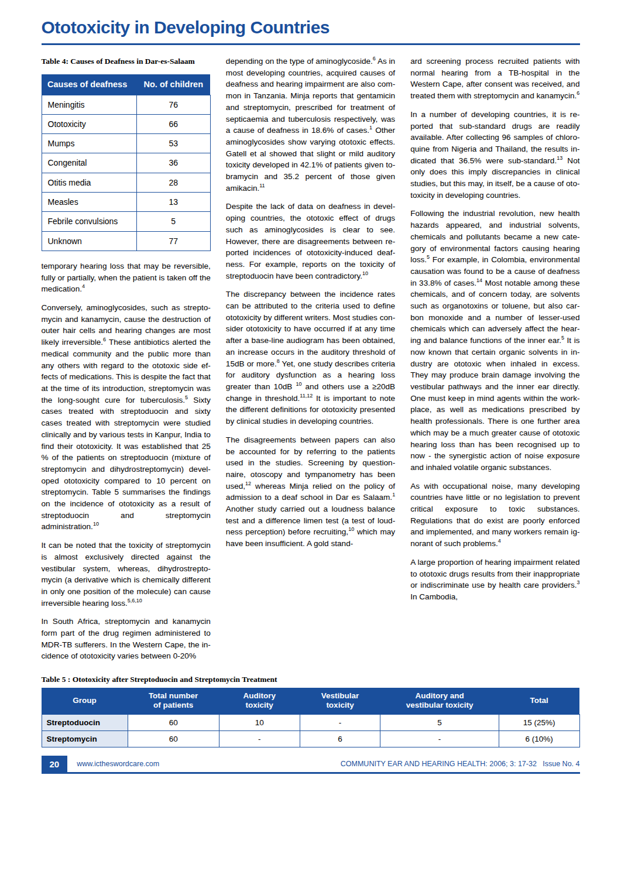Ototoxicity in Developing Countries
Table 4: Causes of Deafness in Dar-es-Salaam
| Causes of deafness | No. of children |
| --- | --- |
| Meningitis | 76 |
| Ototoxicity | 66 |
| Mumps | 53 |
| Congenital | 36 |
| Otitis media | 28 |
| Measles | 13 |
| Febrile convulsions | 5 |
| Unknown | 77 |
temporary hearing loss that may be reversible, fully or partially, when the patient is taken off the medication.4
Conversely, aminoglycosides, such as streptomycin and kanamycin, cause the destruction of outer hair cells and hearing changes are most likely irreversible.6 These antibiotics alerted the medical community and the public more than any others with regard to the ototoxic side effects of medications. This is despite the fact that at the time of its introduction, streptomycin was the long-sought cure for tuberculosis.5 Sixty cases treated with streptoduocin and sixty cases treated with streptomycin were studied clinically and by various tests in Kanpur, India to find their ototoxicity. It was established that 25 % of the patients on streptoduocin (mixture of streptomycin and dihydrostreptomycin) developed ototoxicity compared to 10 percent on streptomycin. Table 5 summarises the findings on the incidence of ototoxicity as a result of streptoduocin and streptomycin administration.10
It can be noted that the toxicity of streptomycin is almost exclusively directed against the vestibular system, whereas, dihydrostreptomycin (a derivative which is chemically different in only one position of the molecule) can cause irreversible hearing loss.5,6,10
In South Africa, streptomycin and kanamycin form part of the drug regimen administered to MDR-TB sufferers. In the Western Cape, the incidence of ototoxicity varies between 0-20%
depending on the type of aminoglycoside.6 As in most developing countries, acquired causes of deafness and hearing impairment are also common in Tanzania. Minja reports that gentamicin and streptomycin, prescribed for treatment of septicaemia and tuberculosis respectively, was a cause of deafness in 18.6% of cases.1 Other aminoglycosides show varying ototoxic effects. Gatell et al showed that slight or mild auditory toxicity developed in 42.1% of patients given tobramycin and 35.2 percent of those given amikacin.11
Despite the lack of data on deafness in developing countries, the ototoxic effect of drugs such as aminoglycosides is clear to see. However, there are disagreements between reported incidences of ototoxicity-induced deafness. For example, reports on the toxicity of streptoduocin have been contradictory.10
The discrepancy between the incidence rates can be attributed to the criteria used to define ototoxicity by different writers. Most studies consider ototoxicity to have occurred if at any time after a base-line audiogram has been obtained, an increase occurs in the auditory threshold of 15dB or more.8 Yet, one study describes criteria for auditory dysfunction as a hearing loss greater than 10dB 10 and others use a ≥20dB change in threshold.11,12 It is important to note the different definitions for ototoxicity presented by clinical studies in developing countries.
The disagreements between papers can also be accounted for by referring to the patients used in the studies. Screening by questionnaire, otoscopy and tympanometry has been used,12 whereas Minja relied on the policy of admission to a deaf school in Dar es Salaam.1 Another study carried out a loudness balance test and a difference limen test (a test of loudness perception) before recruiting,10 which may have been insufficient. A gold stand-
ard screening process recruited patients with normal hearing from a TB-hospital in the Western Cape, after consent was received, and treated them with streptomycin and kanamycin.6
In a number of developing countries, it is reported that sub-standard drugs are readily available. After collecting 96 samples of chloroquine from Nigeria and Thailand, the results indicated that 36.5% were sub-standard.13 Not only does this imply discrepancies in clinical studies, but this may, in itself, be a cause of ototoxicity in developing countries.
Following the industrial revolution, new health hazards appeared, and industrial solvents, chemicals and pollutants became a new category of environmental factors causing hearing loss.5 For example, in Colombia, environmental causation was found to be a cause of deafness in 33.8% of cases.14 Most notable among these chemicals, and of concern today, are solvents such as organotoxins or toluene, but also carbon monoxide and a number of lesser-used chemicals which can adversely affect the hearing and balance functions of the inner ear.5 It is now known that certain organic solvents in industry are ototoxic when inhaled in excess. They may produce brain damage involving the vestibular pathways and the inner ear directly. One must keep in mind agents within the workplace, as well as medications prescribed by health professionals. There is one further area which may be a much greater cause of ototoxic hearing loss than has been recognised up to now - the synergistic action of noise exposure and inhaled volatile organic substances.
As with occupational noise, many developing countries have little or no legislation to prevent critical exposure to toxic substances. Regulations that do exist are poorly enforced and implemented, and many workers remain ignorant of such problems.4
A large proportion of hearing impairment related to ototoxic drugs results from their inappropriate or indiscriminate use by health care providers.3 In Cambodia,
Table 5 : Ototoxicity after Streptoduocin and Streptomycin Treatment
| Group | Total number of patients | Auditory toxicity | Vestibular toxicity | Auditory and vestibular toxicity | Total |
| --- | --- | --- | --- | --- | --- |
| Streptoduocin | 60 | 10 | - | 5 | 15 (25%) |
| Streptomycin | 60 | - | 6 | - | 6 (10%) |
20
www.ictheswordcare.com
COMMUNITY EAR AND HEARING HEALTH: 2006; 3: 17-32 Issue No. 4